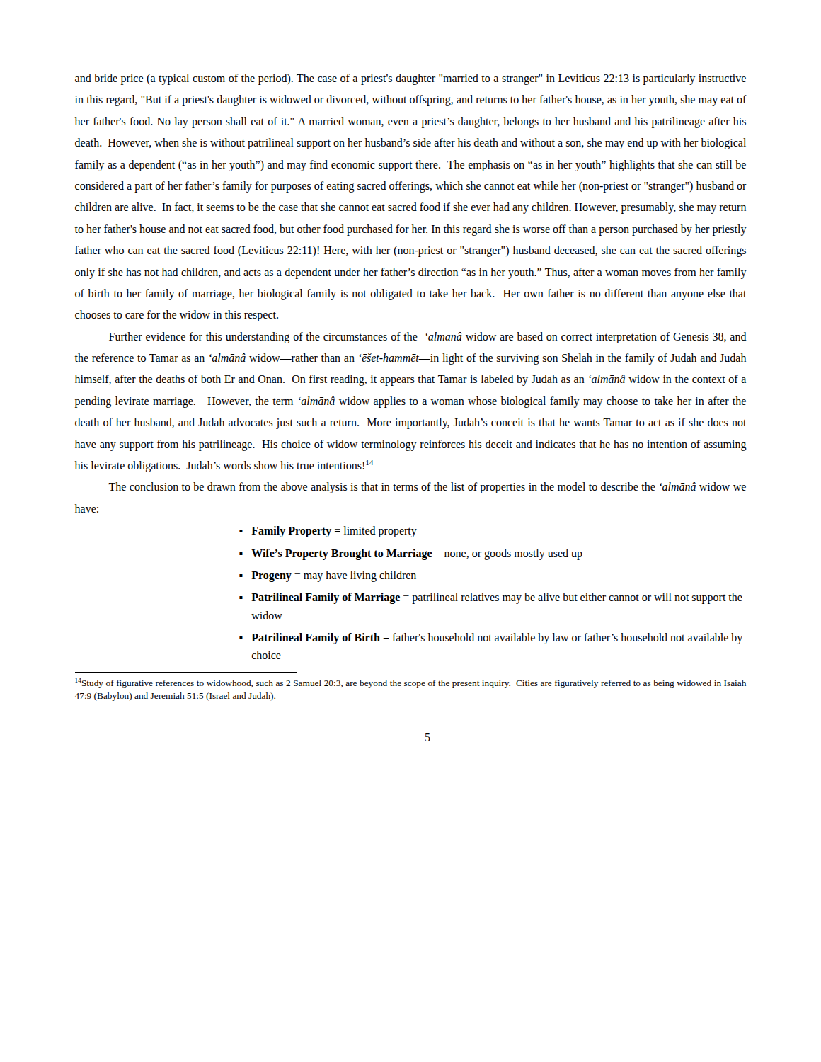and bride price (a typical custom of the period). The case of a priest's daughter "married to a stranger" in Leviticus 22:13 is particularly instructive in this regard, "But if a priest's daughter is widowed or divorced, without offspring, and returns to her father's house, as in her youth, she may eat of her father's food. No lay person shall eat of it." A married woman, even a priest’s daughter, belongs to her husband and his patrilineage after his death. However, when she is without patrilineal support on her husband’s side after his death and without a son, she may end up with her biological family as a dependent (“as in her youth”) and may find economic support there. The emphasis on “as in her youth” highlights that she can still be considered a part of her father’s family for purposes of eating sacred offerings, which she cannot eat while her (non-priest or "stranger") husband or children are alive. In fact, it seems to be the case that she cannot eat sacred food if she ever had any children. However, presumably, she may return to her father's house and not eat sacred food, but other food purchased for her. In this regard she is worse off than a person purchased by her priestly father who can eat the sacred food (Leviticus 22:11)! Here, with her (non-priest or "stranger") husband deceased, she can eat the sacred offerings only if she has not had children, and acts as a dependent under her father’s direction “as in her youth.” Thus, after a woman moves from her family of birth to her family of marriage, her biological family is not obligated to take her back. Her own father is no different than anyone else that chooses to care for the widow in this respect.
Further evidence for this understanding of the circumstances of the ‘almānâ widow are based on correct interpretation of Genesis 38, and the reference to Tamar as an ‘almānâ widow—rather than an ‘ēšet-hammēt—in light of the surviving son Shelah in the family of Judah and Judah himself, after the deaths of both Er and Onan. On first reading, it appears that Tamar is labeled by Judah as an ‘almānâ widow in the context of a pending levirate marriage. However, the term ‘almānâ widow applies to a woman whose biological family may choose to take her in after the death of her husband, and Judah advocates just such a return. More importantly, Judah’s conceit is that he wants Tamar to act as if she does not have any support from his patrilineage. His choice of widow terminology reinforces his deceit and indicates that he has no intention of assuming his levirate obligations. Judah’s words show his true intentions!14
The conclusion to be drawn from the above analysis is that in terms of the list of properties in the model to describe the ‘almānâ widow we have:
Family Property = limited property
Wife’s Property Brought to Marriage = none, or goods mostly used up
Progeny = may have living children
Patrilineal Family of Marriage = patrilineal relatives may be alive but either cannot or will not support the widow
Patrilineal Family of Birth = father's household not available by law or father’s household not available by choice
14Study of figurative references to widowhood, such as 2 Samuel 20:3, are beyond the scope of the present inquiry. Cities are figuratively referred to as being widowed in Isaiah 47:9 (Babylon) and Jeremiah 51:5 (Israel and Judah).
5